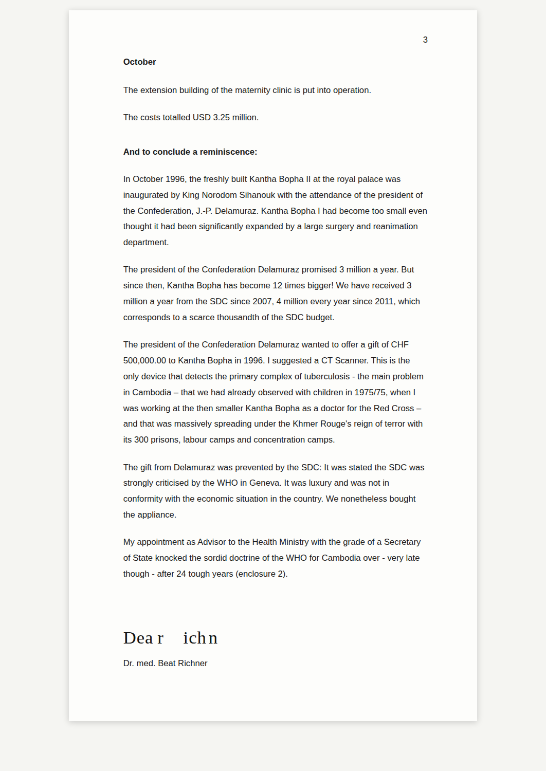3
October
The extension building of the maternity clinic is put into operation.
The costs totalled USD 3.25 million.
And to conclude a reminiscence:
In October 1996, the freshly built Kantha Bopha II at the royal palace was inaugurated by King Norodom Sihanouk with the attendance of the president of the Confederation, J.-P. Delamuraz. Kantha Bopha I had become too small even thought it had been significantly expanded by a large surgery and reanimation department.
The president of the Confederation Delamuraz promised 3 million a year. But since then, Kantha Bopha has become 12 times bigger! We have received 3 million a year from the SDC since 2007, 4 million every year since 2011, which corresponds to a scarce thousandth of the SDC budget.
The president of the Confederation Delamuraz wanted to offer a gift of CHF 500,000.00 to Kantha Bopha in 1996. I suggested a CT Scanner. This is the only device that detects the primary complex of tuberculosis - the main problem in Cambodia – that we had already observed with children in 1975/75, when I was working at the then smaller Kantha Bopha as a doctor for the Red Cross – and that was massively spreading under the Khmer Rouge's reign of terror with its 300 prisons, labour camps and concentration camps.
The gift from Delamuraz was prevented by the SDC: It was stated the SDC was strongly criticised by the WHO in Geneva. It was luxury and was not in conformity with the economic situation in the country. We nonetheless bought the appliance.
My appointment as Advisor to the Health Ministry with the grade of a Secretary of State knocked the sordid doctrine of the WHO for Cambodia over - very late though - after 24 tough years (enclosure 2).
Dea r  ich n
Dr. med. Beat Richner